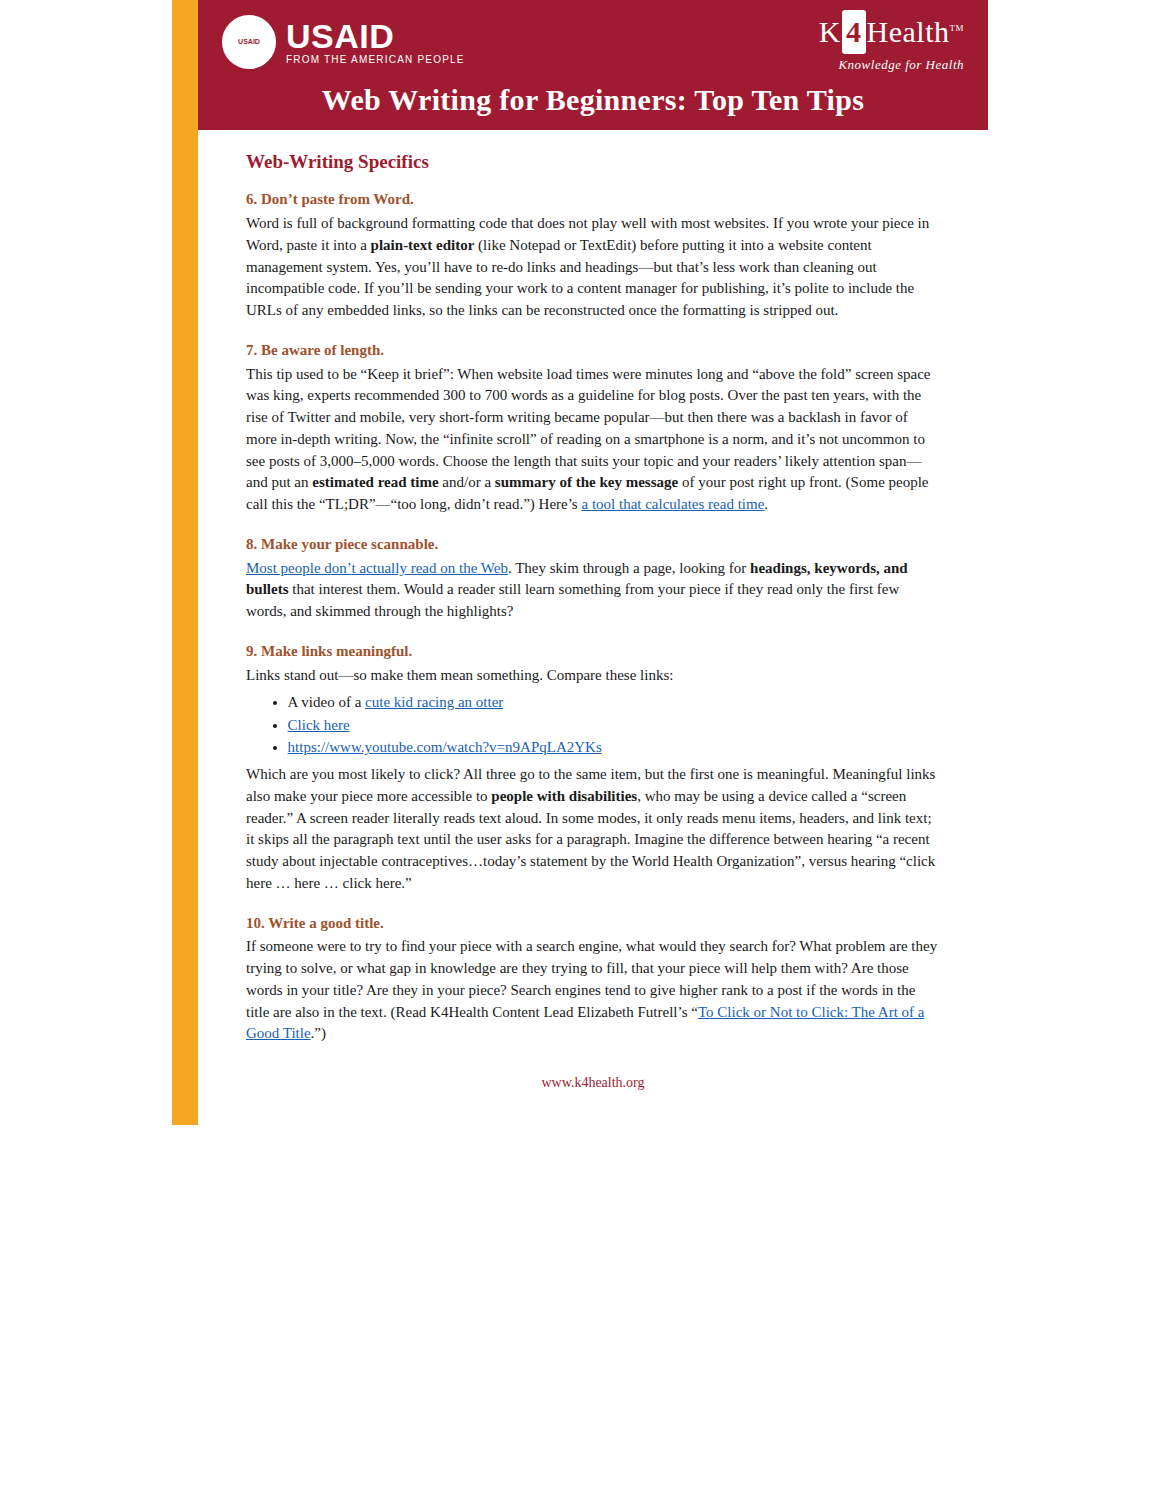USAID
USAID FROM THE AMERICAN PEOPLE
K4 HealthTM
Knowledge for Health
Web Writing for Beginners: Top Ten Tips
Web-Writing Specifics
6. Don’t paste from Word.
Word is full of background formatting code that does not play well with most websites. If you wrote your piece in Word, paste it into a plain-text editor (like Notepad or TextEdit) before putting it into a website content management system. Yes, you’ll have to re-do links and headings—but that’s less work than cleaning out incompatible code. If you’ll be sending your work to a content manager for publishing, it’s polite to include the URLs of any embedded links, so the links can be reconstructed once the formatting is stripped out.
7. Be aware of length.
This tip used to be “Keep it brief”: When website load times were minutes long and “above the fold” screen space was king, experts recommended 300 to 700 words as a guideline for blog posts. Over the past ten years, with the rise of Twitter and mobile, very short-form writing became popular—but then there was a backlash in favor of more in-depth writing. Now, the “infinite scroll” of reading on a smartphone is a norm, and it’s not uncommon to see posts of 3,000–5,000 words. Choose the length that suits your topic and your readers’ likely attention span—and put an estimated read time and/or a summary of the key message of your post right up front. (Some people call this the “TL;DR”—“too long, didn’t read.”) Here’s a tool that calculates read time.
8. Make your piece scannable.
Most people don’t actually read on the Web. They skim through a page, looking for headings, keywords, and bullets that interest them. Would a reader still learn something from your piece if they read only the first few words, and skimmed through the highlights?
9. Make links meaningful.
Links stand out—so make them mean something. Compare these links:
A video of a cute kid racing an otter
Click here
https://www.youtube.com/watch?v=n9APqLA2YKs
Which are you most likely to click? All three go to the same item, but the first one is meaningful. Meaningful links also make your piece more accessible to people with disabilities, who may be using a device called a “screen reader.” A screen reader literally reads text aloud. In some modes, it only reads menu items, headers, and link text; it skips all the paragraph text until the user asks for a paragraph. Imagine the difference between hearing “a recent study about injectable contraceptives…today’s statement by the World Health Organization”, versus hearing “click here … here … click here.”
10. Write a good title.
If someone were to try to find your piece with a search engine, what would they search for? What problem are they trying to solve, or what gap in knowledge are they trying to fill, that your piece will help them with? Are those words in your title? Are they in your piece? Search engines tend to give higher rank to a post if the words in the title are also in the text. (Read K4Health Content Lead Elizabeth Futrell’s “To Click or Not to Click: The Art of a Good Title.”)
www.k4health.org